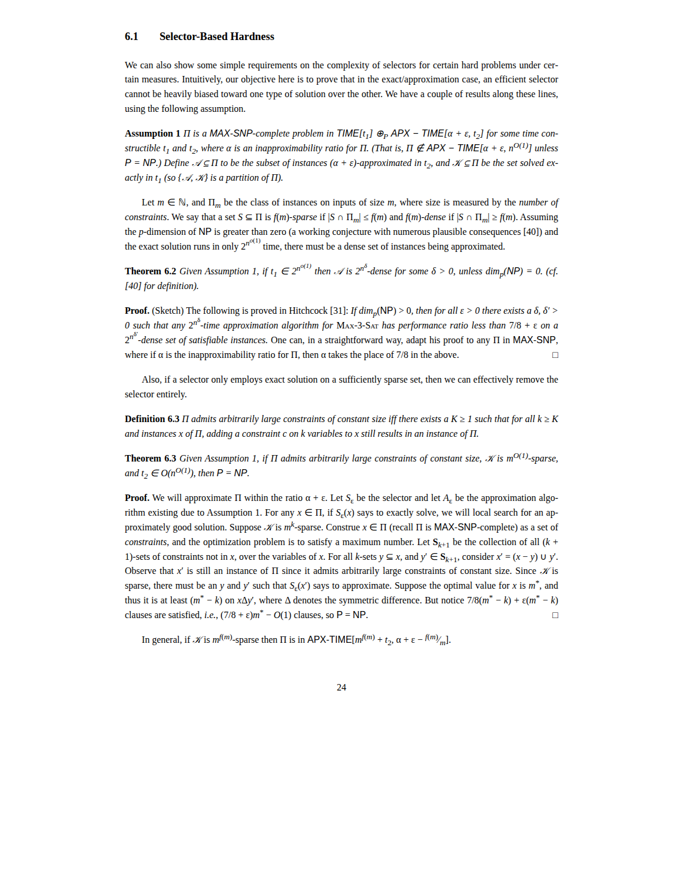6.1 Selector-Based Hardness
We can also show some simple requirements on the complexity of selectors for certain hard problems under certain measures. Intuitively, our objective here is to prove that in the exact/approximation case, an efficient selector cannot be heavily biased toward one type of solution over the other. We have a couple of results along these lines, using the following assumption.
Assumption 1 Π is a MAX-SNP-complete problem in TIME[t1] ⊕P APX − TIME[α + ε, t2] for some time constructible t1 and t2, where α is an inapproximability ratio for Π. (That is, Π ∉ APX − TIME[α + ε, nO(1)] unless P = NP.) Define 𝒜 ⊆ Π to be the subset of instances (α + ε)-approximated in t2, and 𝒦 ⊆ Π be the set solved exactly in t1 (so {𝒜, 𝒦} is a partition of Π).
Let m ∈ ℕ, and Πm be the class of instances on inputs of size m, where size is measured by the number of constraints. We say that a set S ⊆ Π is f(m)-sparse if |S ∩ Πm| ≤ f(m) and f(m)-dense if |S ∩ Πm| ≥ f(m). Assuming the p-dimension of NP is greater than zero (a working conjecture with numerous plausible consequences [40]) and the exact solution runs in only 2no(1) time, there must be a dense set of instances being approximated.
Theorem 6.2 Given Assumption 1, if t1 ∈ 2no(1) then 𝒜 is 2nδ-dense for some δ > 0, unless dimp(NP) = 0. (cf. [40] for definition).
Proof. (Sketch) The following is proved in Hitchcock [31]: If dimp(NP) > 0, then for all ε > 0 there exists a δ, δ′ > 0 such that any 2nδ-time approximation algorithm for Max-3-Sat has performance ratio less than 7/8 + ε on a 2nδ′-dense set of satisfiable instances. One can, in a straightforward way, adapt his proof to any Π in MAX-SNP, where if α is the inapproximability ratio for Π, then α takes the place of 7/8 in the above. □
Also, if a selector only employs exact solution on a sufficiently sparse set, then we can effectively remove the selector entirely.
Definition 6.3 Π admits arbitrarily large constraints of constant size iff there exists a K ≥ 1 such that for all k ≥ K and instances x of Π, adding a constraint c on k variables to x still results in an instance of Π.
Theorem 6.3 Given Assumption 1, if Π admits arbitrarily large constraints of constant size, 𝒦 is mO(1)-sparse, and t2 ∈ O(nO(1)), then P = NP.
Proof. We will approximate Π within the ratio α + ε. Let Sε be the selector and let Aε be the approximation algorithm existing due to Assumption 1. For any x ∈ Π, if Sε(x) says to exactly solve, we will local search for an approximately good solution. Suppose 𝒦 is mk-sparse. Construe x ∈ Π (recall Π is MAX-SNP-complete) as a set of constraints, and the optimization problem is to satisfy a maximum number. Let Sk+1 be the collection of all (k + 1)-sets of constraints not in x, over the variables of x. For all k-sets y ⊆ x, and y′ ∈ Sk+1, consider x′ = (x − y) ∪ y′. Observe that x′ is still an instance of Π since it admits arbitrarily large constraints of constant size. Since 𝒦 is sparse, there must be an y and y′ such that Sε(x′) says to approximate. Suppose the optimal value for x is m*, and thus it is at least (m* − k) on x Δy′, where Δ denotes the symmetric difference. But notice 7/8(m* − k) + ε(m* − k) clauses are satisfied, i.e., (7/8 + ε)m* − O(1) clauses, so P = NP. □
In general, if 𝒦 is mf(m)-sparse then Π is in APX-TIME[mf(m) + t2, α + ε − f(m)⁄m].
24